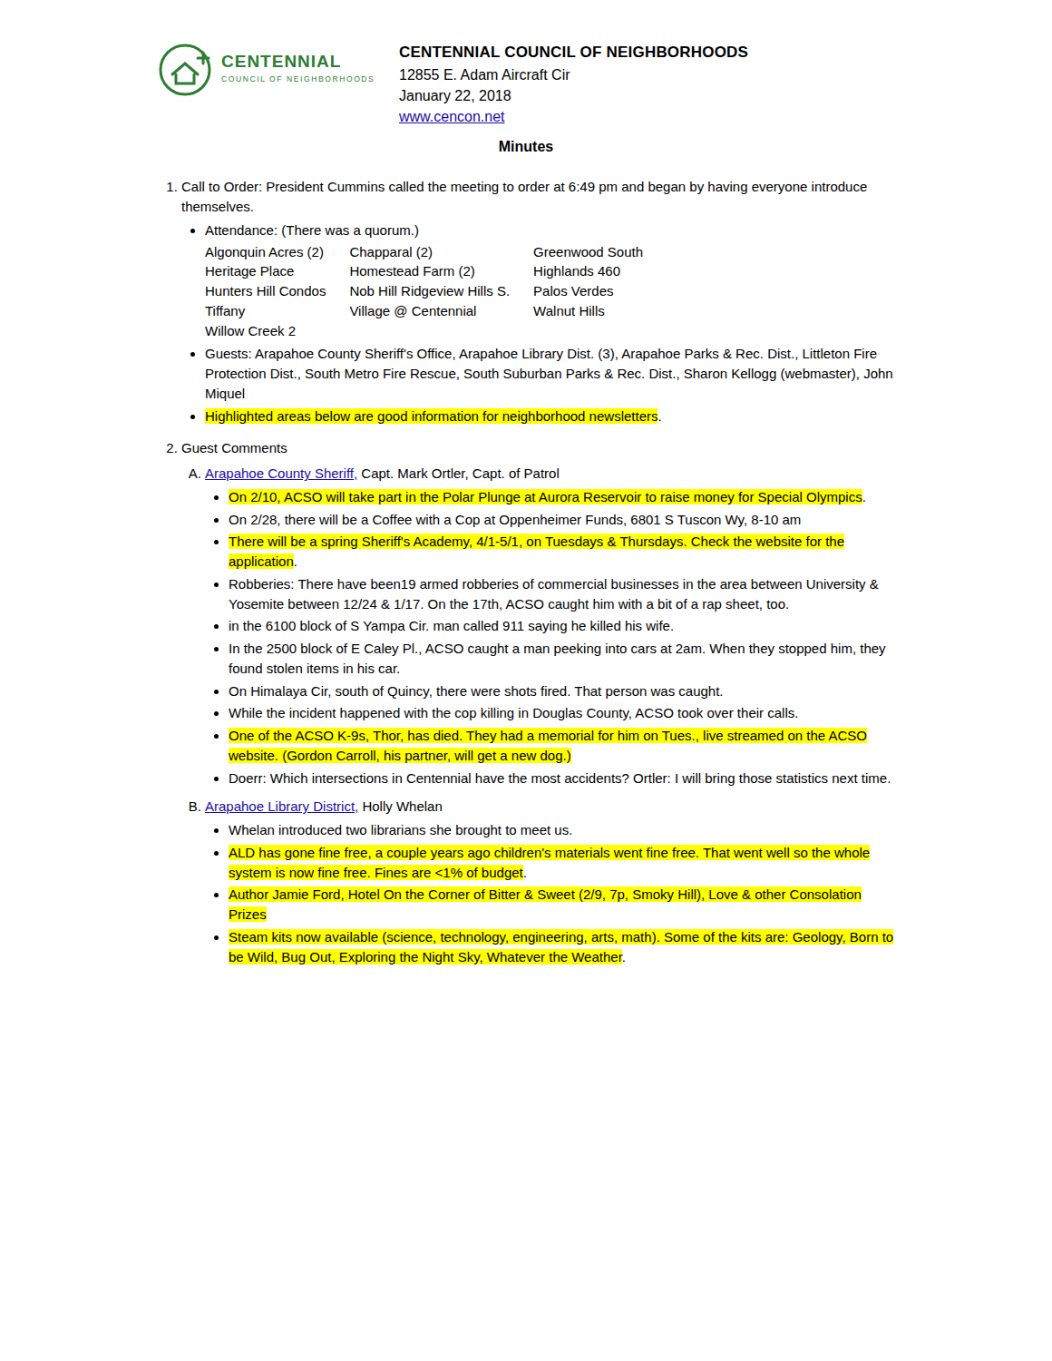CENTENNIAL COUNCIL OF NEIGHBORHOODS
CENTENNIAL COUNCIL OF NEIGHBORHOODS
12855 E. Adam Aircraft Cir
January 22, 2018
www.cencon.net
Minutes
Call to Order: President Cummins called the meeting to order at 6:49 pm and began by having everyone introduce themselves.
Attendance: (There was a quorum.)
| Algonquin Acres (2) | Chapparal (2) | Greenwood South |
| Heritage Place | Homestead Farm (2) | Highlands 460 |
| Hunters Hill Condos | Nob Hill Ridgeview Hills S. | Palos Verdes |
| Tiffany | Village @ Centennial | Walnut Hills |
| Willow Creek 2 | | |
Guests: Arapahoe County Sheriff's Office, Arapahoe Library Dist. (3), Arapahoe Parks & Rec. Dist., Littleton Fire Protection Dist., South Metro Fire Rescue, South Suburban Parks & Rec. Dist., Sharon Kellogg (webmaster), John Miquel
Highlighted areas below are good information for neighborhood newsletters.
Guest Comments
Arapahoe County Sheriff, Capt. Mark Ortler, Capt. of Patrol
On 2/10, ACSO will take part in the Polar Plunge at Aurora Reservoir to raise money for Special Olympics.
On 2/28, there will be a Coffee with a Cop at Oppenheimer Funds, 6801 S Tuscon Wy, 8-10 am
There will be a spring Sheriff's Academy, 4/1-5/1, on Tuesdays & Thursdays. Check the website for the application.
Robberies: There have been19 armed robberies of commercial businesses in the area between University & Yosemite between 12/24 & 1/17. On the 17th, ACSO caught him with a bit of a rap sheet, too.
in the 6100 block of S Yampa Cir. man called 911 saying he killed his wife.
In the 2500 block of E Caley Pl., ACSO caught a man peeking into cars at 2am. When they stopped him, they found stolen items in his car.
On Himalaya Cir, south of Quincy, there were shots fired. That person was caught.
While the incident happened with the cop killing in Douglas County, ACSO took over their calls.
One of the ACSO K-9s, Thor, has died. They had a memorial for him on Tues., live streamed on the ACSO website. (Gordon Carroll, his partner, will get a new dog.)
Doerr: Which intersections in Centennial have the most accidents? Ortler: I will bring those statistics next time.
Arapahoe Library District, Holly Whelan
Whelan introduced two librarians she brought to meet us.
ALD has gone fine free, a couple years ago children's materials went fine free. That went well so the whole system is now fine free. Fines are <1% of budget.
Author Jamie Ford, Hotel On the Corner of Bitter & Sweet (2/9, 7p, Smoky Hill), Love & other Consolation Prizes
Steam kits now available (science, technology, engineering, arts, math). Some of the kits are: Geology, Born to be Wild, Bug Out, Exploring the Night Sky, Whatever the Weather.